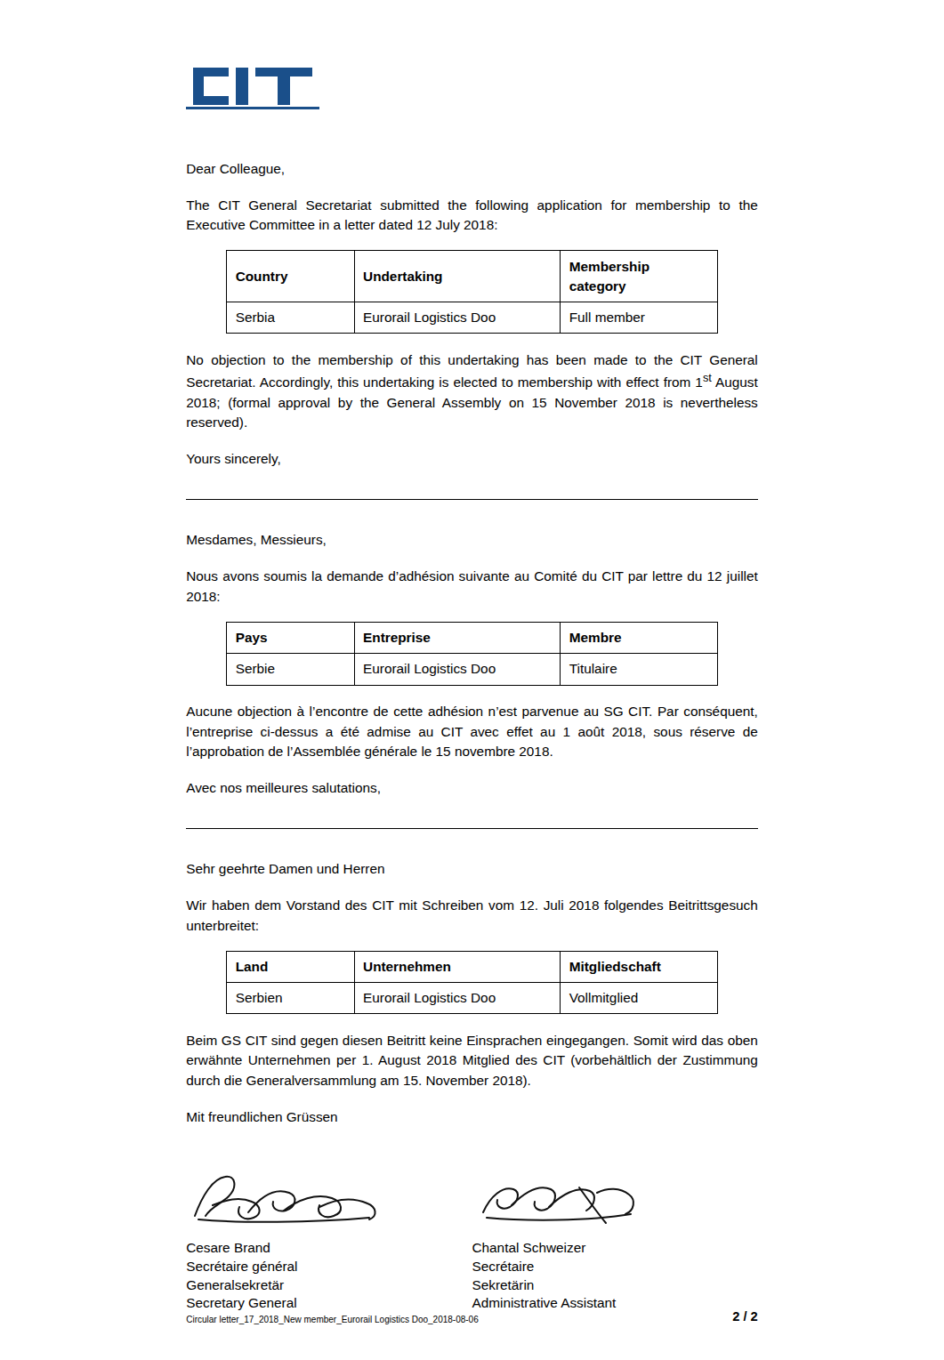Dear Colleague,
The CIT General Secretariat submitted the following application for membership to the Executive Committee in a letter dated 12 July 2018:
| Country | Undertaking | Membership category |
| --- | --- | --- |
| Serbia | Eurorail Logistics Doo | Full member |
No objection to the membership of this undertaking has been made to the CIT General Secretariat. Accordingly, this undertaking is elected to membership with effect from 1st August 2018; (formal approval by the General Assembly on 15 November 2018 is nevertheless reserved).
Yours sincerely,
Mesdames, Messieurs,
Nous avons soumis la demande d’adhésion suivante au Comité du CIT par lettre du 12 juillet 2018:
| Pays | Entreprise | Membre |
| --- | --- | --- |
| Serbie | Eurorail Logistics Doo | Titulaire |
Aucune objection à l’encontre de cette adhésion n’est parvenue au SG CIT. Par conséquent, l’entreprise ci-dessus a été admise au CIT avec effet au 1 août 2018, sous réserve de l’approbation de l’Assemblée générale le 15 novembre 2018.
Avec nos meilleures salutations,
Sehr geehrte Damen und Herren
Wir haben dem Vorstand des CIT mit Schreiben vom 12. Juli 2018 folgendes Beitrittsgesuch unterbreitet:
| Land | Unternehmen | Mitgliedschaft |
| --- | --- | --- |
| Serbien | Eurorail Logistics Doo | Vollmitglied |
Beim GS CIT sind gegen diesen Beitritt keine Einsprachen eingegangen. Somit wird das oben erwähnte Unternehmen per 1. August 2018 Mitglied des CIT (vorbehältlich der Zustimmung durch die Generalversammlung am 15. November 2018).
Mit freundlichen Grüssen
Cesare Brand
Secrétaire général
Generalsekretär
Secretary General
Chantal Schweizer
Secrétaire
Sekretärin
Administrative Assistant
Circular letter_17_2018_New member_Eurorail Logistics Doo_2018-08-06 2 / 2